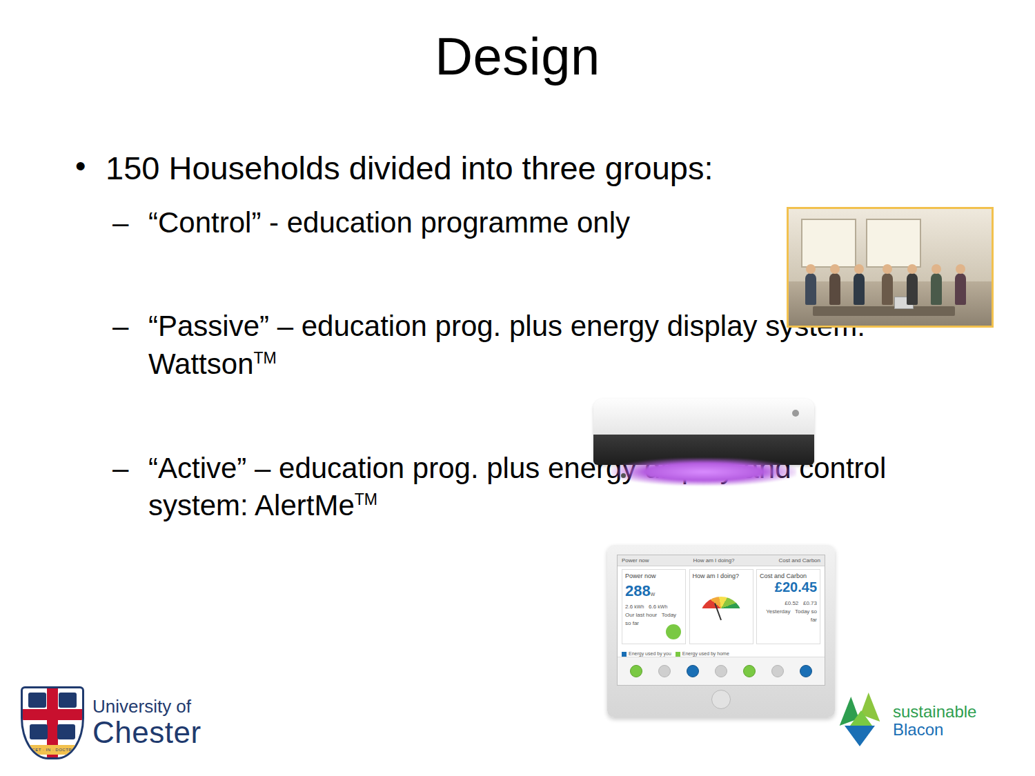Design
150 Households divided into three groups:
“Control” - education programme only
“Passive” – education prog. plus energy display system: WattsonTM
“Active” – education prog. plus energy display and control system: AlertMeTM
Power now How am I doing? Cost and Carbon
Power now
288w
2.6 kWh 6.6 kWh
Our last hour Today so far
How am I doing?
Cost and Carbon
£20.45
£0.52 £0.73
Yesterday Today so far
Energy used by you Energy used by home
DOCET · IN · DOCTRINA
University of
Chester
sustainable
Blacon